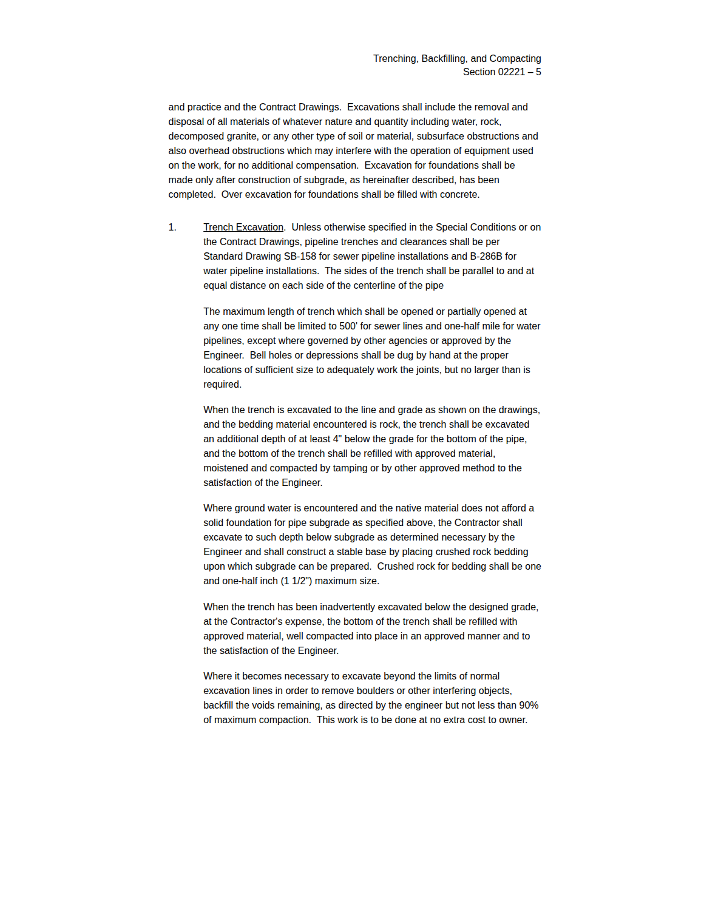Trenching, Backfilling, and Compacting Section 02221 – 5
and practice and the Contract Drawings. Excavations shall include the removal and disposal of all materials of whatever nature and quantity including water, rock, decomposed granite, or any other type of soil or material, subsurface obstructions and also overhead obstructions which may interfere with the operation of equipment used on the work, for no additional compensation. Excavation for foundations shall be made only after construction of subgrade, as hereinafter described, has been completed. Over excavation for foundations shall be filled with concrete.
1.
Trench Excavation. Unless otherwise specified in the Special Conditions or on the Contract Drawings, pipeline trenches and clearances shall be per Standard Drawing SB-158 for sewer pipeline installations and B-286B for water pipeline installations. The sides of the trench shall be parallel to and at equal distance on each side of the centerline of the pipe
The maximum length of trench which shall be opened or partially opened at any one time shall be limited to 500' for sewer lines and one-half mile for water pipelines, except where governed by other agencies or approved by the Engineer. Bell holes or depressions shall be dug by hand at the proper locations of sufficient size to adequately work the joints, but no larger than is required.
When the trench is excavated to the line and grade as shown on the drawings, and the bedding material encountered is rock, the trench shall be excavated an additional depth of at least 4" below the grade for the bottom of the pipe, and the bottom of the trench shall be refilled with approved material, moistened and compacted by tamping or by other approved method to the satisfaction of the Engineer.
Where ground water is encountered and the native material does not afford a solid foundation for pipe subgrade as specified above, the Contractor shall excavate to such depth below subgrade as determined necessary by the Engineer and shall construct a stable base by placing crushed rock bedding upon which subgrade can be prepared. Crushed rock for bedding shall be one and one-half inch (1 1/2") maximum size.
When the trench has been inadvertently excavated below the designed grade, at the Contractor's expense, the bottom of the trench shall be refilled with approved material, well compacted into place in an approved manner and to the satisfaction of the Engineer.
Where it becomes necessary to excavate beyond the limits of normal excavation lines in order to remove boulders or other interfering objects, backfill the voids remaining, as directed by the engineer but not less than 90% of maximum compaction. This work is to be done at no extra cost to owner.